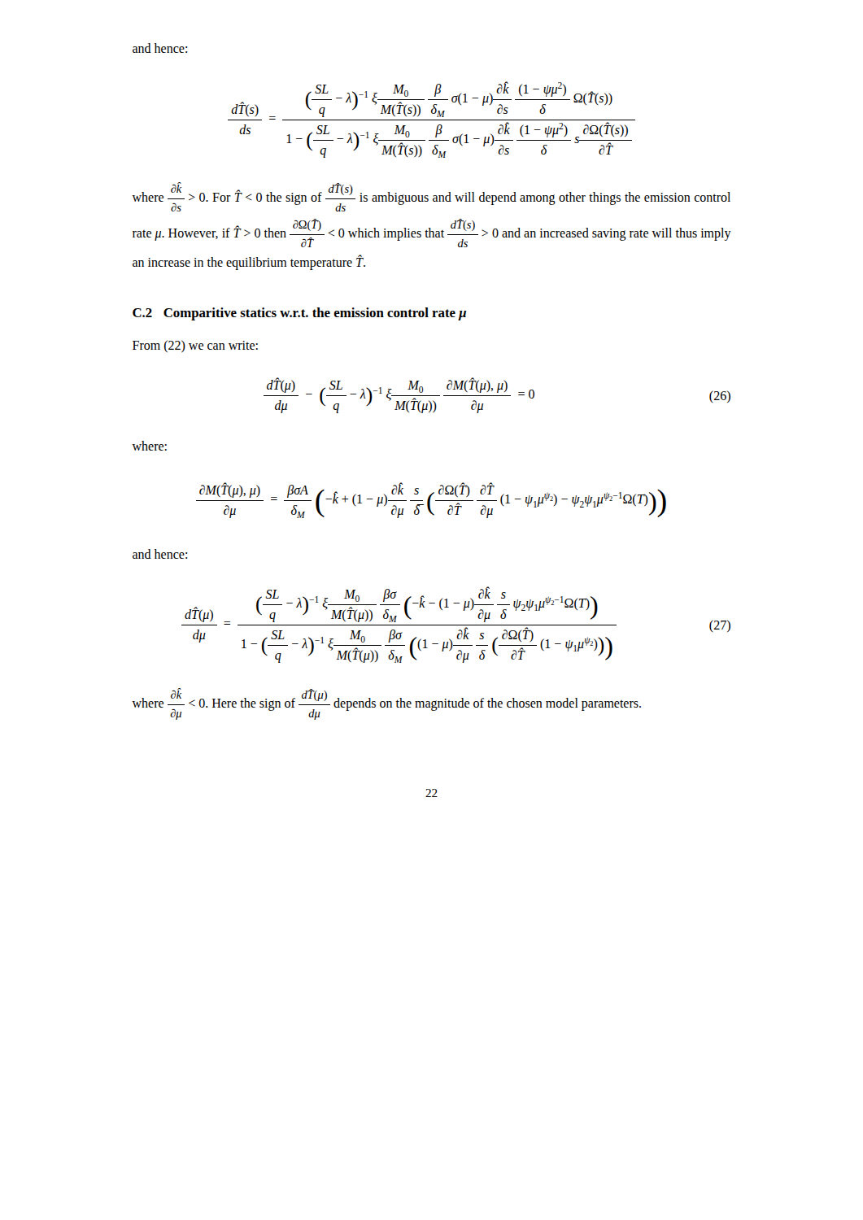and hence:
dT̂(s) ds = (SL q − λ)−1 ξM0 M(T̂(s)) βδM σ(1 − μ)∂k̂∂s (1 − ψμ2) δ Ω(T̂(s)) 1 − (SL q − λ)−1 ξM0 M(T̂(s)) βδM σ(1 − μ)∂k̂∂s (1 − ψμ2) δ s∂Ω(T̂(s))∂T̂
where ∂k̂∂s > 0. For T̂ < 0 the sign of dT̂(s) ds is ambiguous and will depend among other things the emission control rate μ. However, if T̂ > 0 then ∂Ω(T̂)∂T̂ < 0 which implies that dT̂(s) ds > 0 and an increased saving rate will thus imply an increase in the equilibrium temperature T̂.
C.2 Comparitive statics w.r.t. the emission control rate μ
From (22) we can write:
dT̂(μ) dμ − (SL q − λ)−1 ξM0 M(T̂(μ)) ∂M(T̂(μ), μ)∂μ = 0
(26)
where:
∂M(T̂(μ), μ) ∂μ = βσA δM (−k̂ + (1 − μ)∂k̂∂μ sδ̅ (∂Ω(T̂)∂T̂ ∂T̂∂μ (1 − ψ1μψ2) − ψ2ψ1μψ2−1Ω(T)))
and hence:
dT̂(μ) dμ = (SL q − λ)−1 ξM0 M(T̂(μ)) βσ δM (−k̂ − (1 − μ)∂k̂∂μ sδ ψ2ψ1μψ2−1Ω(T)) 1 − (SL q − λ)−1 ξM0 M(T̂(μ)) βσ δM ((1 − μ)∂k̂∂μ sδ (∂Ω(T̂)∂T̂ (1 − ψ1μψ2)))
(27)
where ∂k̂∂μ < 0. Here the sign of dT̂(μ) dμ depends on the magnitude of the chosen model parameters.
22